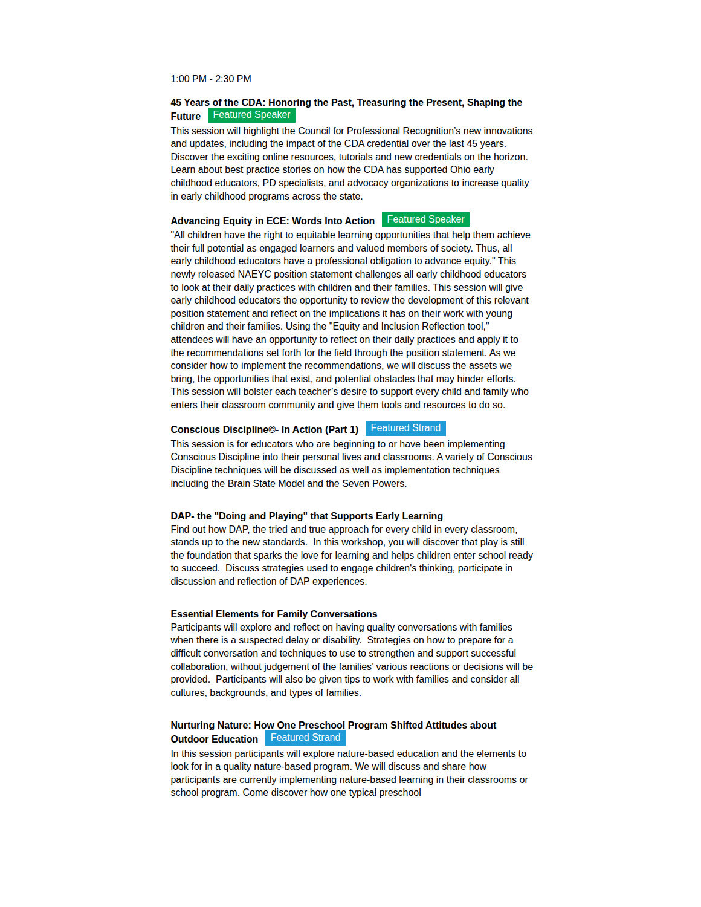1:00 PM - 2:30 PM
45 Years of the CDA: Honoring the Past, Treasuring the Present, Shaping the Future Featured Speaker
This session will highlight the Council for Professional Recognition’s new innovations and updates, including the impact of the CDA credential over the last 45 years. Discover the exciting online resources, tutorials and new credentials on the horizon. Learn about best practice stories on how the CDA has supported Ohio early childhood educators, PD specialists, and advocacy organizations to increase quality in early childhood programs across the state.
Advancing Equity in ECE: Words Into Action Featured Speaker
"All children have the right to equitable learning opportunities that help them achieve their full potential as engaged learners and valued members of society. Thus, all early childhood educators have a professional obligation to advance equity." This newly released NAEYC position statement challenges all early childhood educators to look at their daily practices with children and their families. This session will give early childhood educators the opportunity to review the development of this relevant position statement and reflect on the implications it has on their work with young children and their families. Using the "Equity and Inclusion Reflection tool," attendees will have an opportunity to reflect on their daily practices and apply it to the recommendations set forth for the field through the position statement. As we consider how to implement the recommendations, we will discuss the assets we bring, the opportunities that exist, and potential obstacles that may hinder efforts. This session will bolster each teacher’s desire to support every child and family who enters their classroom community and give them tools and resources to do so.
Conscious Discipline©- In Action (Part 1) Featured Strand
This session is for educators who are beginning to or have been implementing Conscious Discipline into their personal lives and classrooms. A variety of Conscious Discipline techniques will be discussed as well as implementation techniques including the Brain State Model and the Seven Powers.
DAP- the "Doing and Playing" that Supports Early Learning
Find out how DAP, the tried and true approach for every child in every classroom, stands up to the new standards. In this workshop, you will discover that play is still the foundation that sparks the love for learning and helps children enter school ready to succeed. Discuss strategies used to engage children's thinking, participate in discussion and reflection of DAP experiences.
Essential Elements for Family Conversations
Participants will explore and reflect on having quality conversations with families when there is a suspected delay or disability. Strategies on how to prepare for a difficult conversation and techniques to use to strengthen and support successful collaboration, without judgement of the families’ various reactions or decisions will be provided. Participants will also be given tips to work with families and consider all cultures, backgrounds, and types of families.
Nurturing Nature: How One Preschool Program Shifted Attitudes about Outdoor Education Featured Strand
In this session participants will explore nature-based education and the elements to look for in a quality nature-based program. We will discuss and share how participants are currently implementing nature-based learning in their classrooms or school program. Come discover how one typical preschool